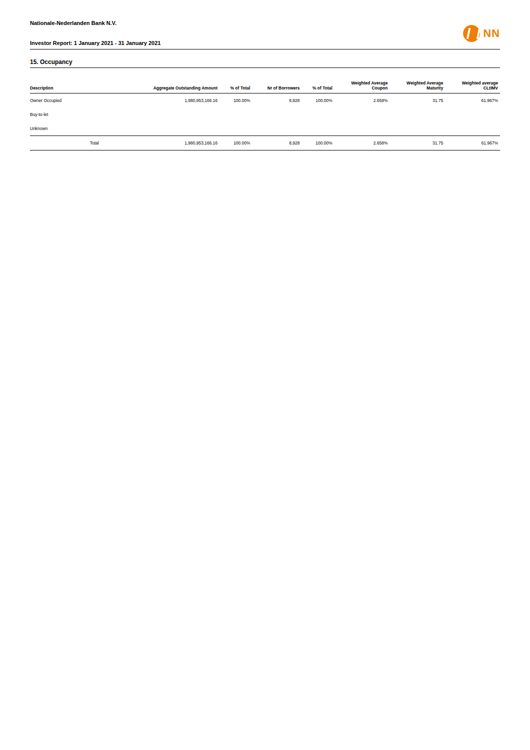Nationale-Nederlanden Bank N.V.
NN
Investor Report: 1 January 2021 - 31 January 2021
15. Occupancy
| Description | Aggregate Outstanding Amount | % of Total | Nr of Borrowers | % of Total | Weighted Average Coupon | Weighted Average Maturity | Weighted average CLtIMV |
| --- | --- | --- | --- | --- | --- | --- | --- |
| Owner Occupied | 1,980,953,166.16 | 100.00% | 8,928 | 100.00% | 2.658% | 31.75 | 61.967% |
| Buy-to-let | | | | | | | |
| Unknown | | | | | | | |
| Total | 1,980,953,166.16 | 100.00% | 8,928 | 100.00% | 2.658% | 31.75 | 61.967% |